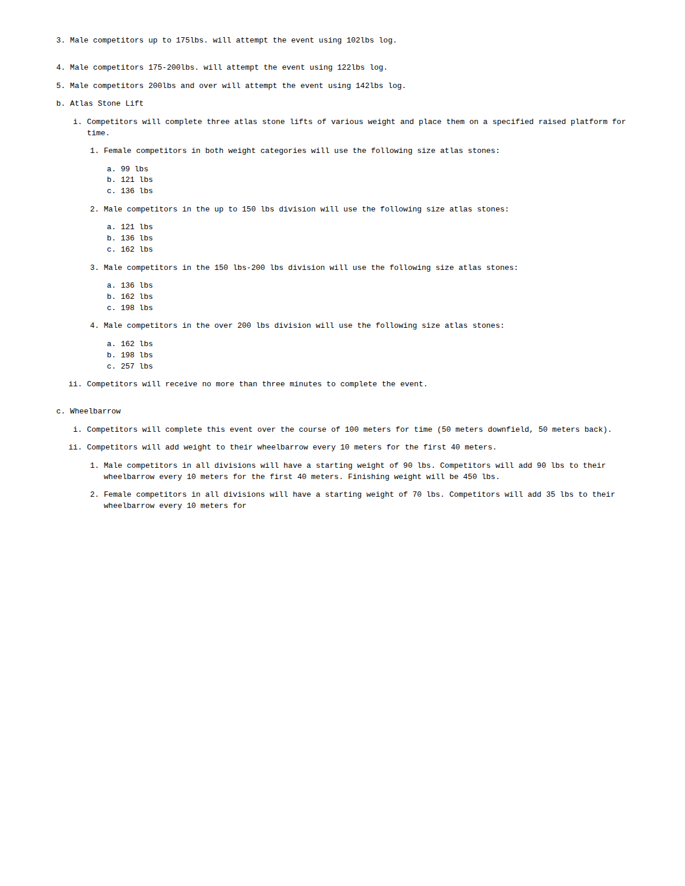Male competitors up to 175lbs. will attempt the event using 102lbs log.
Male competitors 175-200lbs. will attempt the event using 122lbs log.
Male competitors 200lbs and over will attempt the event using 142lbs log.
Atlas Stone Lift
Competitors will complete three atlas stone lifts of various weight and place them on a specified raised platform for time.
Female competitors in both weight categories will use the following size atlas stones:
99 lbs
121 lbs
136 lbs
Male competitors in the up to 150 lbs division will use the following size atlas stones:
121 lbs
136 lbs
162 lbs
Male competitors in the 150 lbs-200 lbs division will use the following size atlas stones:
136 lbs
162 lbs
198 lbs
Male competitors in the over 200 lbs division will use the following size atlas stones:
162 lbs
198 lbs
257 lbs
Competitors will receive no more than three minutes to complete the event.
Wheelbarrow
Competitors will complete this event over the course of 100 meters for time (50 meters downfield, 50 meters back).
Competitors will add weight to their wheelbarrow every 10 meters for the first 40 meters.
Male competitors in all divisions will have a starting weight of 90 lbs. Competitors will add 90 lbs to their wheelbarrow every 10 meters for the first 40 meters. Finishing weight will be 450 lbs.
Female competitors in all divisions will have a starting weight of 70 lbs. Competitors will add 35 lbs to their wheelbarrow every 10 meters for